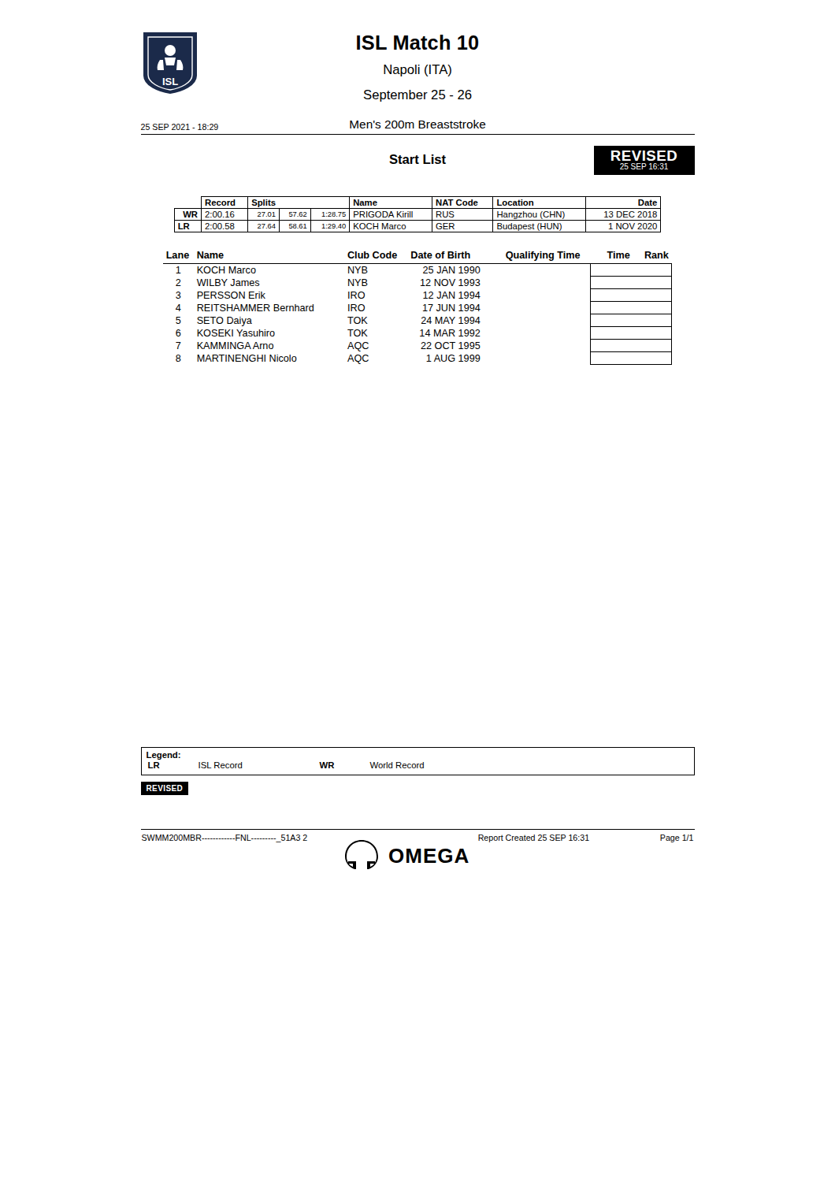ISL
ISL Match 10
Napoli (ITA)
September 25 - 26
25 SEP 2021 - 18:29
Men's 200m Breaststroke
Start List
REVISED
25 SEP 16:31
| | Record | Splits | Name | NAT Code | Location | Date |
| --- | --- | --- | --- | --- | --- | --- |
| WR | 2:00.16 | 27.01 | 57.62 | 1:28.75 | PRIGODA Kirill | RUS | Hangzhou (CHN) | 13 DEC 2018 |
| LR | 2:00.58 | 27.64 | 58.61 | 1:29.40 | KOCH Marco | GER | Budapest (HUN) | 1 NOV 2020 |
| Lane | Name | Club Code | Date of Birth | Qualifying Time | Time | Rank |
| --- | --- | --- | --- | --- | --- | --- |
| 1 | KOCH Marco | NYB | 25 JAN 1990 | | | |
| 2 | WILBY James | NYB | 12 NOV 1993 | | | |
| 3 | PERSSON Erik | IRO | 12 JAN 1994 | | | |
| 4 | REITSHAMMER Bernhard | IRO | 17 JUN 1994 | | | |
| 5 | SETO Daiya | TOK | 24 MAY 1994 | | | |
| 6 | KOSEKI Yasuhiro | TOK | 14 MAR 1992 | | | |
| 7 | KAMMINGA Arno | AQC | 22 OCT 1995 | | | |
| 8 | MARTINENGHI Nicolo | AQC | 1 AUG 1999 | | | |
Legend:
| LR | ISL Record | WR | World Record | |
REVISED
| SWMM200MBR------------FNL---------_51A3 2 | Report Created 25 SEP 16:31 | Page 1/1 |
OMEGA